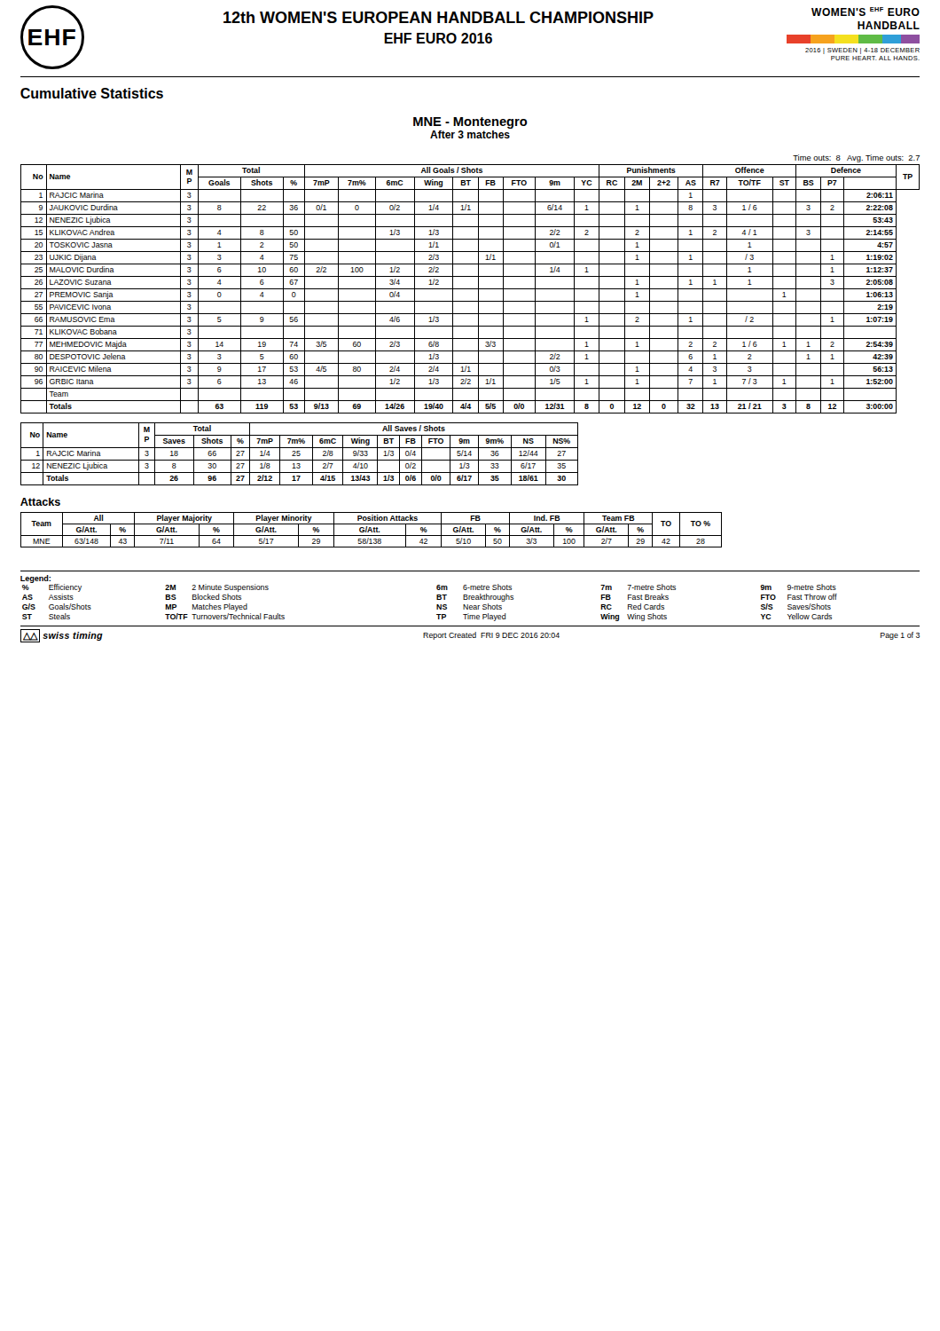EHF
12th WOMEN'S EUROPEAN HANDBALL CHAMPIONSHIP
EHF EURO 2016
WOMEN'S EHF EURO HANDBALL
2016 | SWEDEN | 4-18 DECEMBER
PURE HEART. ALL HANDS.
Cumulative Statistics
MNE - Montenegro
After 3 matches
Time outs: 8 Avg. Time outs: 2.7
| No | Name | M P | Total | All Goals / Shots | Punishments | Offence | Defence | TP |
| --- | --- | --- | --- | --- | --- | --- | --- | --- |
| Goals | Shots | % | 7mP | 7m% | 6mC | Wing | BT | FB | FTO | 9m | YC | RC | 2M | 2+2 | AS | R7 | TO/TF | ST | BS | P7 |
| 1 | RAJCIC Marina | 3 | | | | | | | | | | | | | | | | 1 | | | | | | 2:06:11 |
| 9 | JAUKOVIC Durdina | 3 | 8 | 22 | 36 | 0/1 | 0 | 0/2 | 1/4 | 1/1 | | | 6/14 | 1 | | 1 | | 8 | 3 | 1 / 6 | | 3 | 2 | 2:22:08 |
| 12 | NENEZIC Ljubica | 3 | | | | | | | | | | | | | | | | | | | | | | 53:43 |
| 15 | KLIKOVAC Andrea | 3 | 4 | 8 | 50 | | | 1/3 | 1/3 | | | | 2/2 | 2 | | 2 | | 1 | 2 | 4 / 1 | | 3 | | 2:14:55 |
| 20 | TOSKOVIC Jasna | 3 | 1 | 2 | 50 | | | | 1/1 | | | | 0/1 | | | 1 | | | | 1 | | | | 4:57 |
| 23 | UJKIC Dijana | 3 | 3 | 4 | 75 | | | | 2/3 | | 1/1 | | | | | 1 | | 1 | | / 3 | | | 1 | 1:19:02 |
| 25 | MALOVIC Durdina | 3 | 6 | 10 | 60 | 2/2 | 100 | 1/2 | 2/2 | | | | 1/4 | 1 | | | | | | 1 | | | 1 | 1:12:37 |
| 26 | LAZOVIC Suzana | 3 | 4 | 6 | 67 | | | 3/4 | 1/2 | | | | | | | 1 | | 1 | 1 | 1 | | | 3 | 2:05:08 |
| 27 | PREMOVIC Sanja | 3 | 0 | 4 | 0 | | | 0/4 | | | | | | | | 1 | | | | | 1 | | | 1:06:13 |
| 55 | PAVICEVIC Ivona | 3 | | | | | | | | | | | | | | | | | | | | | | 2:19 |
| 66 | RAMUSOVIC Ema | 3 | 5 | 9 | 56 | | | 4/6 | 1/3 | | | | | 1 | | 2 | | 1 | | / 2 | | | 1 | 1:07:19 |
| 71 | KLIKOVAC Bobana | 3 | | | | | | | | | | | | | | | | | | | | | | |
| 77 | MEHMEDOVIC Majda | 3 | 14 | 19 | 74 | 3/5 | 60 | 2/3 | 6/8 | | 3/3 | | | 1 | | 1 | | 2 | 2 | 1 / 6 | 1 | 1 | 2 | 2:54:39 |
| 80 | DESPOTOVIC Jelena | 3 | 3 | 5 | 60 | | | | 1/3 | | | | 2/2 | 1 | | | | 6 | 1 | 2 | | 1 | 1 | 42:39 |
| 90 | RAICEVIC Milena | 3 | 9 | 17 | 53 | 4/5 | 80 | 2/4 | 2/4 | 1/1 | | | 0/3 | | | 1 | | 4 | 3 | 3 | | | | 56:13 |
| 96 | GRBIC Itana | 3 | 6 | 13 | 46 | | | 1/2 | 1/3 | 2/2 | 1/1 | | 1/5 | 1 | | 1 | | 7 | 1 | 7 / 3 | 1 | | 1 | 1:52:00 |
| | Team | | | | | | | | | | | | | | | | | | | | | | | |
| | Totals | | 63 | 119 | 53 | 9/13 | 69 | 14/26 | 19/40 | 4/4 | 5/5 | 0/0 | 12/31 | 8 | 0 | 12 | 0 | 32 | 13 | 21 / 21 | 3 | 8 | 12 | 3:00:00 |
| No | Name | M P | Total | All Saves / Shots |
| --- | --- | --- | --- | --- |
| Saves | Shots | % | 7mP | 7m% | 6mC | Wing | BT | FB | FTO | 9m | 9m% | NS | NS% |
| 1 | RAJCIC Marina | 3 | 18 | 66 | 27 | 1/4 | 25 | 2/8 | 9/33 | 1/3 | 0/4 | | 5/14 | 36 | 12/44 | 27 |
| 12 | NENEZIC Ljubica | 3 | 8 | 30 | 27 | 1/8 | 13 | 2/7 | 4/10 | | 0/2 | | 1/3 | 33 | 6/17 | 35 |
| | Totals | | 26 | 96 | 27 | 2/12 | 17 | 4/15 | 13/43 | 1/3 | 0/6 | 0/0 | 6/17 | 35 | 18/61 | 30 |
Attacks
| Team | All | Player Majority | Player Minority | Position Attacks | FB | Ind. FB | Team FB | TO | TO % |
| --- | --- | --- | --- | --- | --- | --- | --- | --- | --- |
| G/Att. | % | G/Att. | % | G/Att. | % | G/Att. | % | G/Att. | % | G/Att. | % | G/Att. | % |
| MNE | 63/148 | 43 | 7/11 | 64 | 5/17 | 29 | 58/138 | 42 | 5/10 | 50 | 3/3 | 100 | 2/7 | 29 | 42 | 28 |
Legend:
| % | Efficiency | 2M | 2 Minute Suspensions | 6m | 6-metre Shots | 7m | 7-metre Shots | 9m | 9-metre Shots |
| AS | Assists | BS | Blocked Shots | BT | Breakthroughs | FB | Fast Breaks | FTO | Fast Throw off |
| G/S | Goals/Shots | MP | Matches Played | NS | Near Shots | RC | Red Cards | S/S | Saves/Shots |
| ST | Steals | TO/TF | Turnovers/Technical Faults | TP | Time Played | Wing | Wing Shots | YC | Yellow Cards |
△△swiss timing
Report Created FRI 9 DEC 2016 20:04
Page 1 of 3